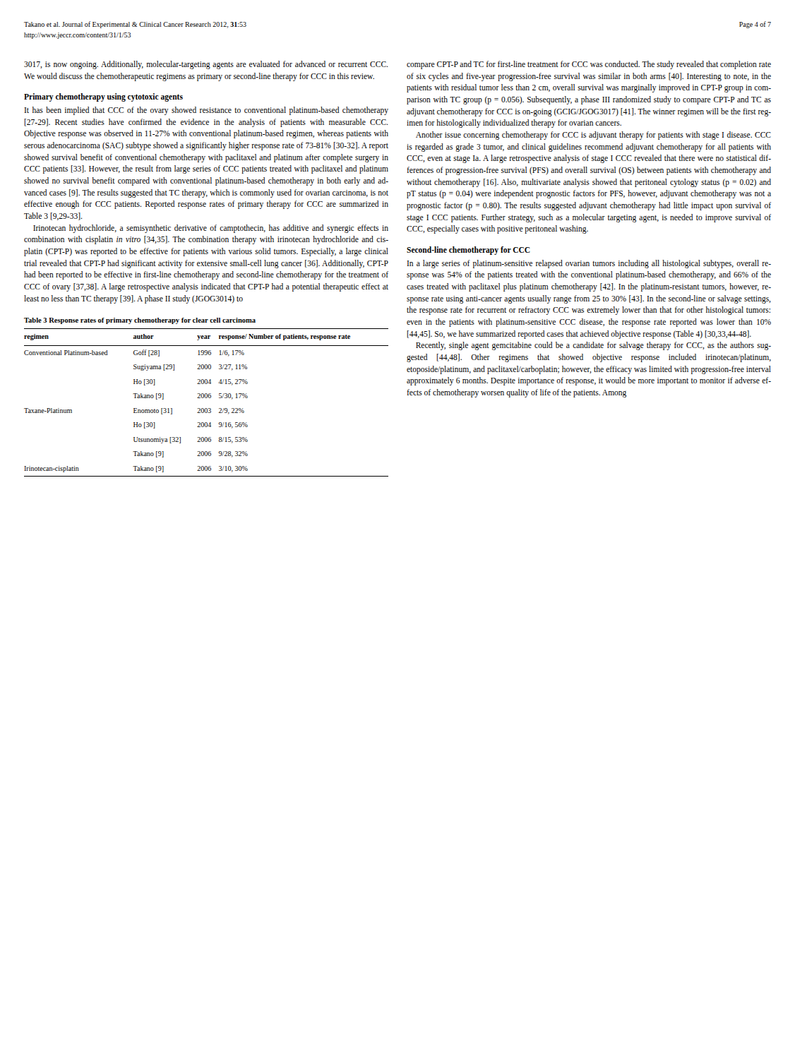Takano et al. Journal of Experimental & Clinical Cancer Research 2012, 31:53 http://www.jeccr.com/content/31/1/53
Page 4 of 7
3017, is now ongoing. Additionally, molecular-targeting agents are evaluated for advanced or recurrent CCC. We would discuss the chemotherapeutic regimens as primary or second-line therapy for CCC in this review.
Primary chemotherapy using cytotoxic agents
It has been implied that CCC of the ovary showed resistance to conventional platinum-based chemotherapy [27-29]. Recent studies have confirmed the evidence in the analysis of patients with measurable CCC. Objective response was observed in 11-27% with conventional platinum-based regimen, whereas patients with serous adenocarcinoma (SAC) subtype showed a significantly higher response rate of 73-81% [30-32]. A report showed survival benefit of conventional chemotherapy with paclitaxel and platinum after complete surgery in CCC patients [33]. However, the result from large series of CCC patients treated with paclitaxel and platinum showed no survival benefit compared with conventional platinum-based chemotherapy in both early and advanced cases [9]. The results suggested that TC therapy, which is commonly used for ovarian carcinoma, is not effective enough for CCC patients. Reported response rates of primary therapy for CCC are summarized in Table 3 [9,29-33].
Irinotecan hydrochloride, a semisynthetic derivative of camptothecin, has additive and synergic effects in combination with cisplatin in vitro [34,35]. The combination therapy with irinotecan hydrochloride and cisplatin (CPT-P) was reported to be effective for patients with various solid tumors. Especially, a large clinical trial revealed that CPT-P had significant activity for extensive small-cell lung cancer [36]. Additionally, CPT-P had been reported to be effective in first-line chemotherapy and second-line chemotherapy for the treatment of CCC of ovary [37,38]. A large retrospective analysis indicated that CPT-P had a potential therapeutic effect at least no less than TC therapy [39]. A phase II study (JGOG3014) to
Table 3 Response rates of primary chemotherapy for clear cell carcinoma
| regimen | author | year | response/ Number of patients, response rate |
| --- | --- | --- | --- |
| Conventional Platinum-based | Goff [28] | 1996 | 1/6, 17% |
| Sugiyama [29] | 2000 | 3/27, 11% |
| Ho [30] | 2004 | 4/15, 27% |
| Takano [9] | 2006 | 5/30, 17% |
| Taxane-Platinum | Enomoto [31] | 2003 | 2/9, 22% |
| Ho [30] | 2004 | 9/16, 56% |
| Utsunomiya [32] | 2006 | 8/15, 53% |
| Takano [9] | 2006 | 9/28, 32% |
| Irinotecan-cisplatin | Takano [9] | 2006 | 3/10, 30% |
compare CPT-P and TC for first-line treatment for CCC was conducted. The study revealed that completion rate of six cycles and five-year progression-free survival was similar in both arms [40]. Interesting to note, in the patients with residual tumor less than 2 cm, overall survival was marginally improved in CPT-P group in comparison with TC group (p = 0.056). Subsequently, a phase III randomized study to compare CPT-P and TC as adjuvant chemotherapy for CCC is on-going (GCIG/JGOG3017) [41]. The winner regimen will be the first regimen for histologically individualized therapy for ovarian cancers.
Another issue concerning chemotherapy for CCC is adjuvant therapy for patients with stage I disease. CCC is regarded as grade 3 tumor, and clinical guidelines recommend adjuvant chemotherapy for all patients with CCC, even at stage Ia. A large retrospective analysis of stage I CCC revealed that there were no statistical differences of progression-free survival (PFS) and overall survival (OS) between patients with chemotherapy and without chemotherapy [16]. Also, multivariate analysis showed that peritoneal cytology status (p = 0.02) and pT status (p = 0.04) were independent prognostic factors for PFS, however, adjuvant chemotherapy was not a prognostic factor (p = 0.80). The results suggested adjuvant chemotherapy had little impact upon survival of stage I CCC patients. Further strategy, such as a molecular targeting agent, is needed to improve survival of CCC, especially cases with positive peritoneal washing.
Second-line chemotherapy for CCC
In a large series of platinum-sensitive relapsed ovarian tumors including all histological subtypes, overall response was 54% of the patients treated with the conventional platinum-based chemotherapy, and 66% of the cases treated with paclitaxel plus platinum chemotherapy [42]. In the platinum-resistant tumors, however, response rate using anti-cancer agents usually range from 25 to 30% [43]. In the second-line or salvage settings, the response rate for recurrent or refractory CCC was extremely lower than that for other histological tumors: even in the patients with platinum-sensitive CCC disease, the response rate reported was lower than 10% [44,45]. So, we have summarized reported cases that achieved objective response (Table 4) [30,33,44-48].
Recently, single agent gemcitabine could be a candidate for salvage therapy for CCC, as the authors suggested [44,48]. Other regimens that showed objective response included irinotecan/platinum, etoposide/platinum, and paclitaxel/carboplatin; however, the efficacy was limited with progression-free interval approximately 6 months. Despite importance of response, it would be more important to monitor if adverse effects of chemotherapy worsen quality of life of the patients. Among